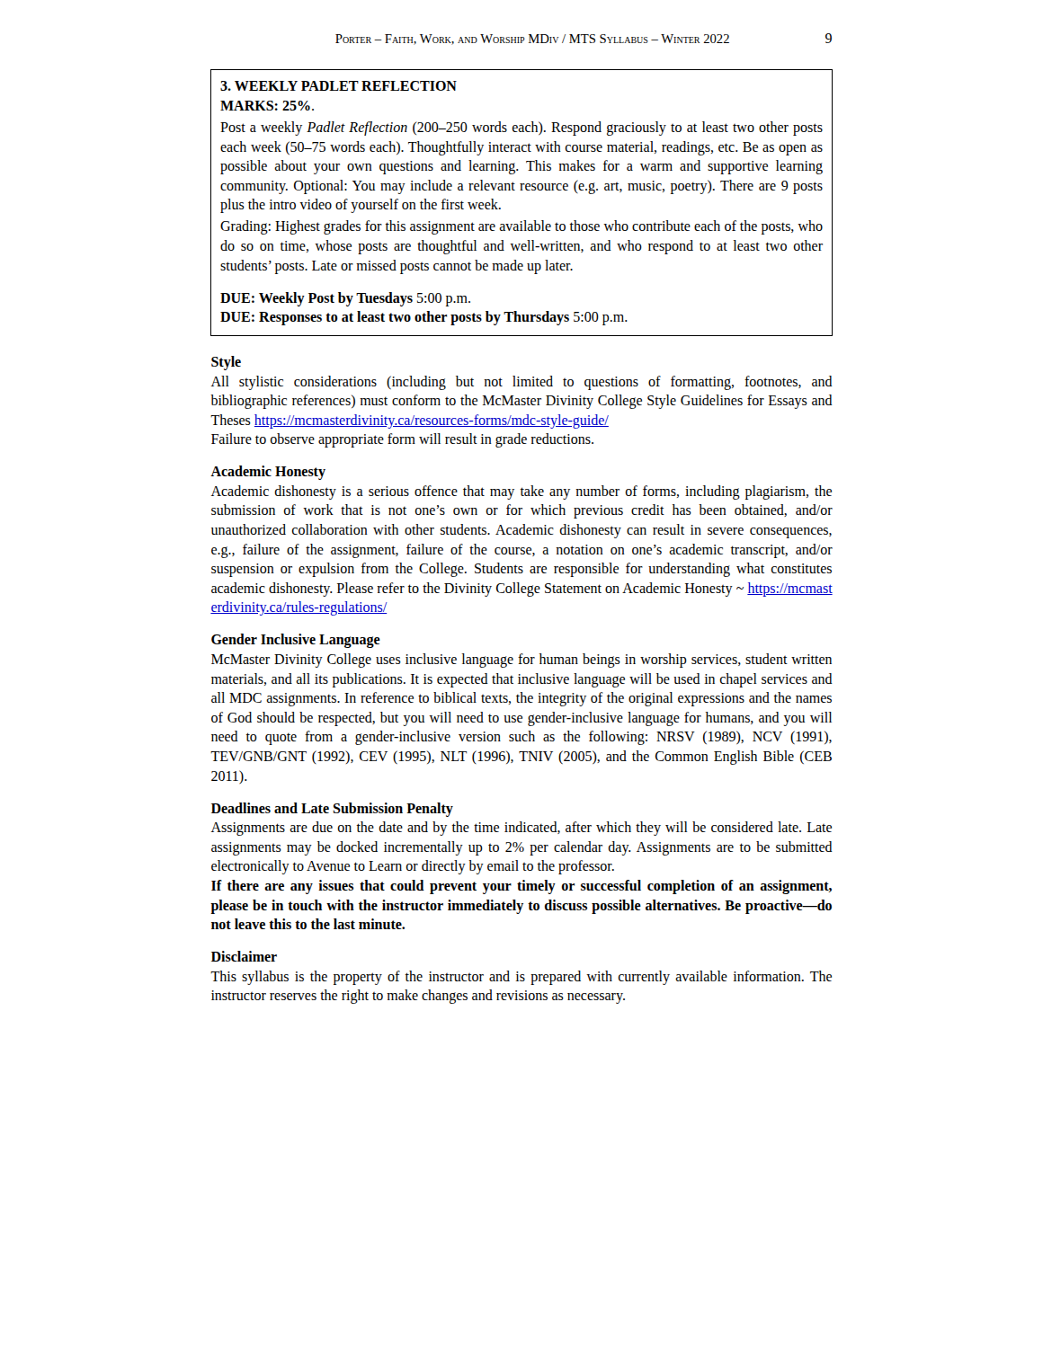Porter – Faith, Work, and Worship MDiv / MTS Syllabus – Winter 2022 9
3. WEEKLY PADLET REFLECTION
MARKS: 25%.
Post a weekly Padlet Reflection (200–250 words each). Respond graciously to at least two other posts each week (50–75 words each). Thoughtfully interact with course material, readings, etc. Be as open as possible about your own questions and learning. This makes for a warm and supportive learning community. Optional: You may include a relevant resource (e.g. art, music, poetry). There are 9 posts plus the intro video of yourself on the first week.
Grading: Highest grades for this assignment are available to those who contribute each of the posts, who do so on time, whose posts are thoughtful and well-written, and who respond to at least two other students’ posts. Late or missed posts cannot be made up later.
DUE: Weekly Post by Tuesdays 5:00 p.m.
DUE: Responses to at least two other posts by Thursdays 5:00 p.m.
Style
All stylistic considerations (including but not limited to questions of formatting, footnotes, and bibliographic references) must conform to the McMaster Divinity College Style Guidelines for Essays and Theses https://mcmasterdivinity.ca/resources-forms/mdc-style-guide/
Failure to observe appropriate form will result in grade reductions.
Academic Honesty
Academic dishonesty is a serious offence that may take any number of forms, including plagiarism, the submission of work that is not one’s own or for which previous credit has been obtained, and/or unauthorized collaboration with other students. Academic dishonesty can result in severe consequences, e.g., failure of the assignment, failure of the course, a notation on one’s academic transcript, and/or suspension or expulsion from the College. Students are responsible for understanding what constitutes academic dishonesty. Please refer to the Divinity College Statement on Academic Honesty ~ https://mcmasterdivinity.ca/rules-regulations/
Gender Inclusive Language
McMaster Divinity College uses inclusive language for human beings in worship services, student written materials, and all its publications. It is expected that inclusive language will be used in chapel services and all MDC assignments. In reference to biblical texts, the integrity of the original expressions and the names of God should be respected, but you will need to use gender-inclusive language for humans, and you will need to quote from a gender-inclusive version such as the following: NRSV (1989), NCV (1991), TEV/GNB/GNT (1992), CEV (1995), NLT (1996), TNIV (2005), and the Common English Bible (CEB 2011).
Deadlines and Late Submission Penalty
Assignments are due on the date and by the time indicated, after which they will be considered late. Late assignments may be docked incrementally up to 2% per calendar day. Assignments are to be submitted electronically to Avenue to Learn or directly by email to the professor.
If there are any issues that could prevent your timely or successful completion of an assignment, please be in touch with the instructor immediately to discuss possible alternatives. Be proactive—do not leave this to the last minute.
Disclaimer
This syllabus is the property of the instructor and is prepared with currently available information. The instructor reserves the right to make changes and revisions as necessary.